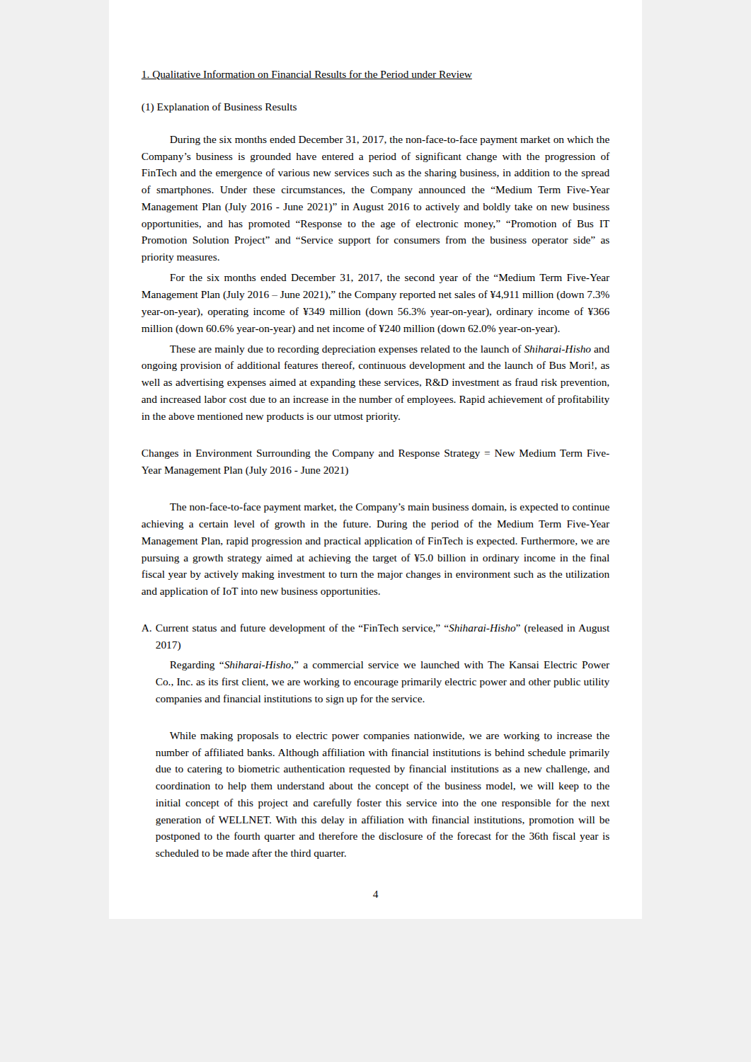1. Qualitative Information on Financial Results for the Period under Review
(1) Explanation of Business Results
During the six months ended December 31, 2017, the non-face-to-face payment market on which the Company’s business is grounded have entered a period of significant change with the progression of FinTech and the emergence of various new services such as the sharing business, in addition to the spread of smartphones. Under these circumstances, the Company announced the “Medium Term Five-Year Management Plan (July 2016 - June 2021)” in August 2016 to actively and boldly take on new business opportunities, and has promoted “Response to the age of electronic money,” “Promotion of Bus IT Promotion Solution Project” and “Service support for consumers from the business operator side” as priority measures.
For the six months ended December 31, 2017, the second year of the “Medium Term Five-Year Management Plan (July 2016 – June 2021),” the Company reported net sales of ¥4,911 million (down 7.3% year-on-year), operating income of ¥349 million (down 56.3% year-on-year), ordinary income of ¥366 million (down 60.6% year-on-year) and net income of ¥240 million (down 62.0% year-on-year).
These are mainly due to recording depreciation expenses related to the launch of Shiharai-Hisho and ongoing provision of additional features thereof, continuous development and the launch of Bus Mori!, as well as advertising expenses aimed at expanding these services, R&D investment as fraud risk prevention, and increased labor cost due to an increase in the number of employees. Rapid achievement of profitability in the above mentioned new products is our utmost priority.
Changes in Environment Surrounding the Company and Response Strategy = New Medium Term Five-Year Management Plan (July 2016 - June 2021)
The non-face-to-face payment market, the Company’s main business domain, is expected to continue achieving a certain level of growth in the future. During the period of the Medium Term Five-Year Management Plan, rapid progression and practical application of FinTech is expected. Furthermore, we are pursuing a growth strategy aimed at achieving the target of ¥5.0 billion in ordinary income in the final fiscal year by actively making investment to turn the major changes in environment such as the utilization and application of IoT into new business opportunities.
A. Current status and future development of the “FinTech service,” “Shiharai-Hisho” (released in August 2017)
Regarding “Shiharai-Hisho,” a commercial service we launched with The Kansai Electric Power Co., Inc. as its first client, we are working to encourage primarily electric power and other public utility companies and financial institutions to sign up for the service.
While making proposals to electric power companies nationwide, we are working to increase the number of affiliated banks. Although affiliation with financial institutions is behind schedule primarily due to catering to biometric authentication requested by financial institutions as a new challenge, and coordination to help them understand about the concept of the business model, we will keep to the initial concept of this project and carefully foster this service into the one responsible for the next generation of WELLNET. With this delay in affiliation with financial institutions, promotion will be postponed to the fourth quarter and therefore the disclosure of the forecast for the 36th fiscal year is scheduled to be made after the third quarter.
4